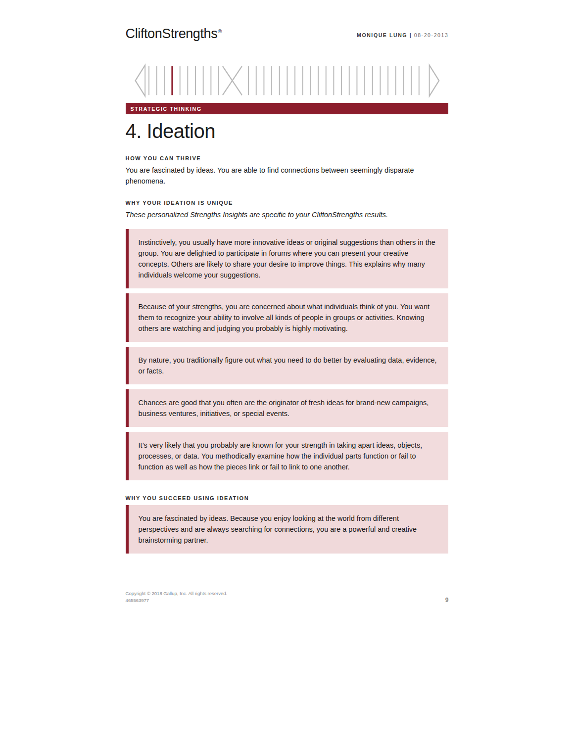CliftonStrengths®
MONIQUE LUNG | 08-20-2013
STRATEGIC THINKING
4. Ideation
How you can thrive
You are fascinated by ideas. You are able to find connections between seemingly disparate phenomena.
Why your Ideation is unique
These personalized Strengths Insights are specific to your CliftonStrengths results.
Instinctively, you usually have more innovative ideas or original suggestions than others in the group. You are delighted to participate in forums where you can present your creative concepts. Others are likely to share your desire to improve things. This explains why many individuals welcome your suggestions.
Because of your strengths, you are concerned about what individuals think of you. You want them to recognize your ability to involve all kinds of people in groups or activities. Knowing others are watching and judging you probably is highly motivating.
By nature, you traditionally figure out what you need to do better by evaluating data, evidence, or facts.
Chances are good that you often are the originator of fresh ideas for brand-new campaigns, business ventures, initiatives, or special events.
It’s very likely that you probably are known for your strength in taking apart ideas, objects, processes, or data. You methodically examine how the individual parts function or fail to function as well as how the pieces link or fail to link to one another.
Why you succeed using Ideation
You are fascinated by ideas. Because you enjoy looking at the world from different perspectives and are always searching for connections, you are a powerful and creative brainstorming partner.
Copyright © 2018 Gallup, Inc. All rights reserved.
465563977
9